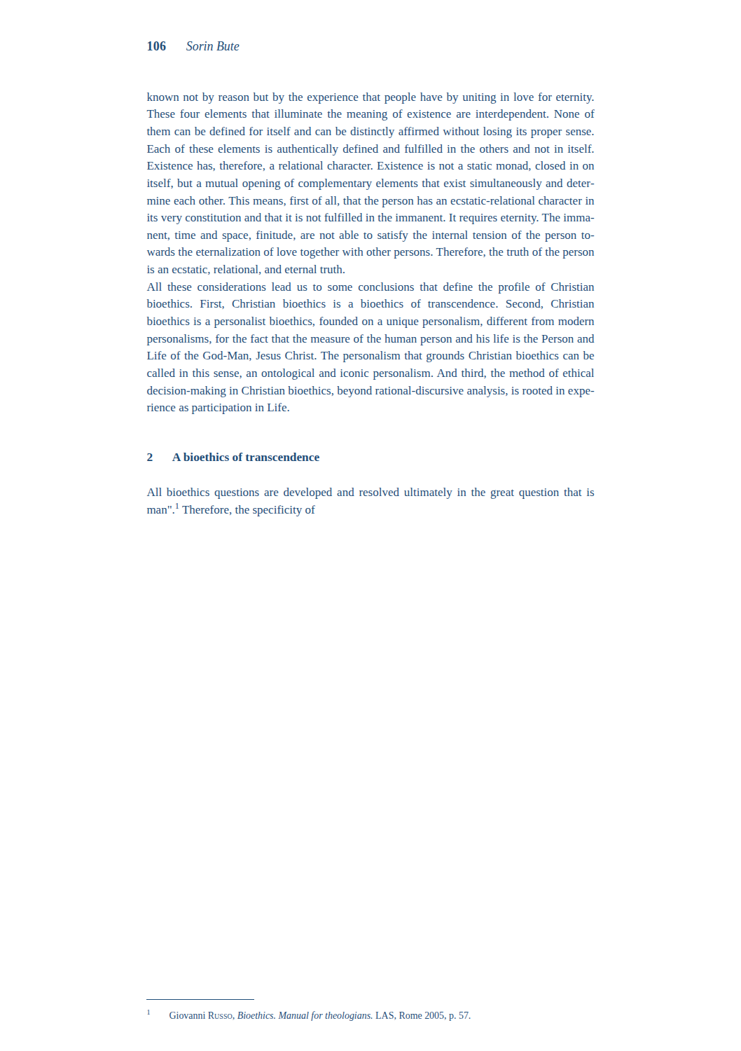106 Sorin Bute
known not by reason but by the experience that people have by uniting in love for eternity. These four elements that illuminate the meaning of existence are interdependent. None of them can be defined for itself and can be distinctly affirmed without losing its proper sense. Each of these elements is authentically defined and fulfilled in the others and not in itself. Existence has, therefore, a relational character. Existence is not a static monad, closed in on itself, but a mutual opening of complementary elements that exist simultaneously and determine each other. This means, first of all, that the person has an ecstatic-relational character in its very constitution and that it is not fulfilled in the immanent. It requires eternity. The immanent, time and space, finitude, are not able to satisfy the internal tension of the person towards the eternalization of love together with other persons. Therefore, the truth of the person is an ecstatic, relational, and eternal truth.
All these considerations lead us to some conclusions that define the profile of Christian bioethics. First, Christian bioethics is a bioethics of transcendence. Second, Christian bioethics is a personalist bioethics, founded on a unique personalism, different from modern personalisms, for the fact that the measure of the human person and his life is the Person and Life of the God-Man, Jesus Christ. The personalism that grounds Christian bioethics can be called in this sense, an ontological and iconic personalism. And third, the method of ethical decision-making in Christian bioethics, beyond rational-discursive analysis, is rooted in experience as participation in Life.
2 A bioethics of transcendence
All bioethics questions are developed and resolved ultimately in the great question that is man".1 Therefore, the specificity of
1 Giovanni Russo, Bioethics. Manual for theologians. LAS, Rome 2005, p. 57.